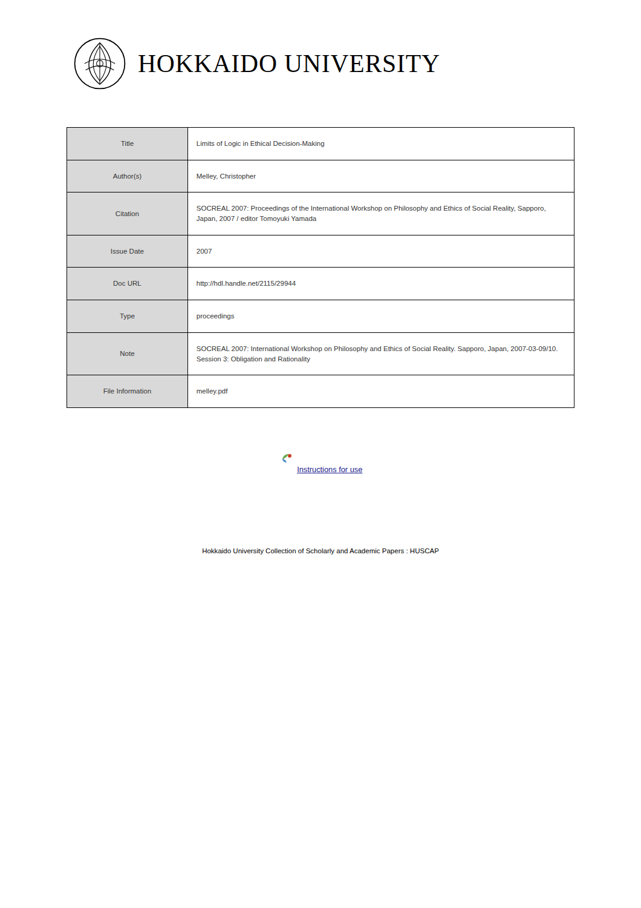HOKKAIDO UNIVERSITY
| Title | Limits of Logic in Ethical Decision-Making |
| Author(s) | Melley, Christopher |
| Citation | SOCREAL 2007: Proceedings of the International Workshop on Philosophy and Ethics of Social Reality, Sapporo, Japan, 2007 / editor Tomoyuki Yamada |
| Issue Date | 2007 |
| Doc URL | http://hdl.handle.net/2115/29944 |
| Type | proceedings |
| Note | SOCREAL 2007: International Workshop on Philosophy and Ethics of Social Reality. Sapporo, Japan, 2007-03-09/10. Session 3: Obligation and Rationality |
| File Information | melley.pdf |
Instructions for use
Hokkaido University Collection of Scholarly and Academic Papers : HUSCAP